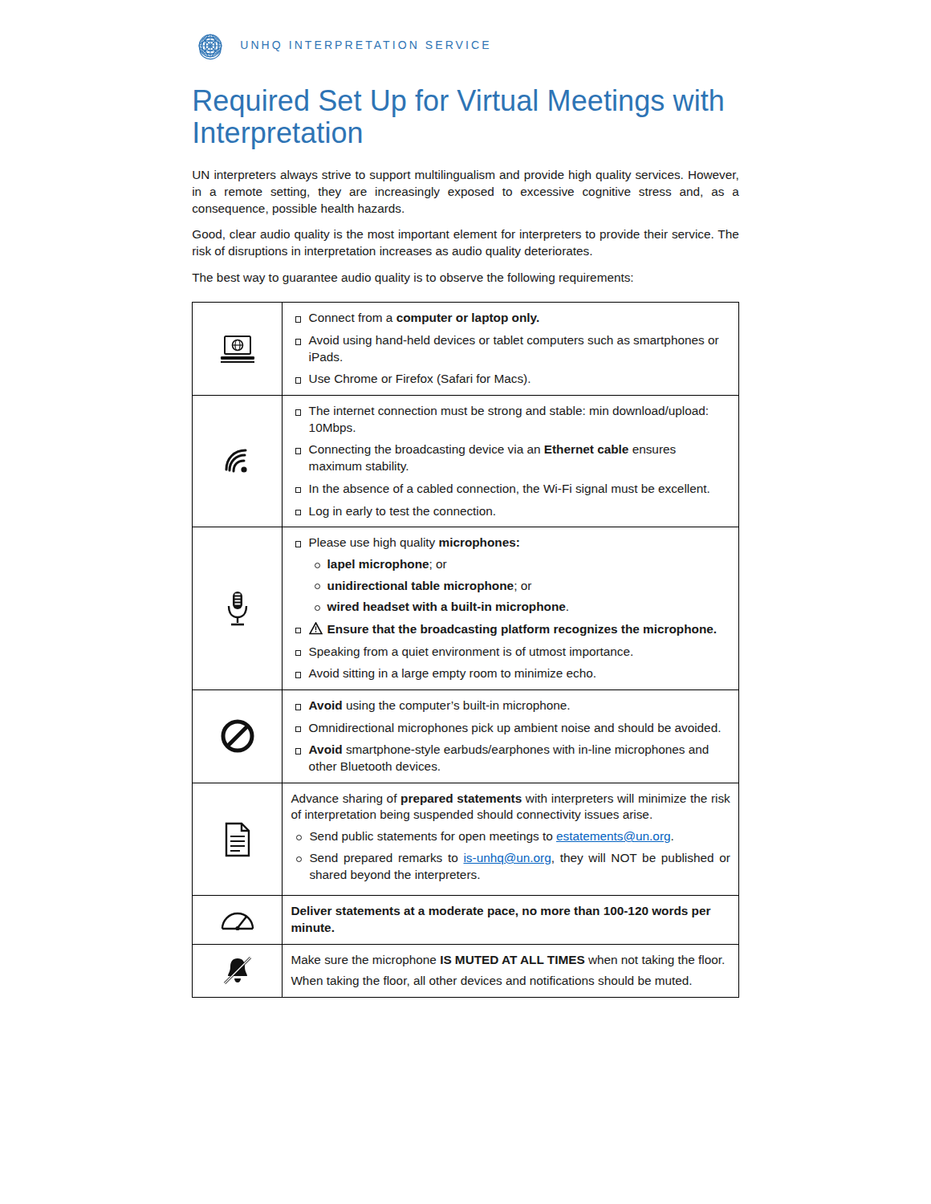UNHQ Interpretation Service
Required Set Up for Virtual Meetings with Interpretation
UN interpreters always strive to support multilingualism and provide high quality services. However, in a remote setting, they are increasingly exposed to excessive cognitive stress and, as a consequence, possible health hazards.
Good, clear audio quality is the most important element for interpreters to provide their service. The risk of disruptions in interpretation increases as audio quality deteriorates.
The best way to guarantee audio quality is to observe the following requirements:
| | Connect from a computer or laptop only. Avoid using hand-held devices or tablet computers such as smartphones or iPads. Use Chrome or Firefox (Safari for Macs). |
| | The internet connection must be strong and stable: min download/upload: 10Mbps. Connecting the broadcasting device via an Ethernet cable ensures maximum stability. In the absence of a cabled connection, the Wi-Fi signal must be excellent. Log in early to test the connection. |
| | Please use high quality microphones: lapel microphone ; or unidirectional table microphone ; or wired headset with a built-in microphone . Ensure that the broadcasting platform recognizes the microphone. Speaking from a quiet environment is of utmost importance. Avoid sitting in a large empty room to minimize echo. |
| | Avoid using the computer’s built-in microphone. Omnidirectional microphones pick up ambient noise and should be avoided. Avoid smartphone-style earbuds/earphones with in-line microphones and other Bluetooth devices. |
| | Advance sharing of prepared statements with interpreters will minimize the risk of interpretation being suspended should connectivity issues arise. Send public statements for open meetings to estatements@un.org . Send prepared remarks to is-unhq@un.org , they will NOT be published or shared beyond the interpreters. |
| | Deliver statements at a moderate pace, no more than 100-120 words per minute. |
| | Make sure the microphone IS MUTED AT ALL TIMES when not taking the floor. When taking the floor, all other devices and notifications should be muted. |